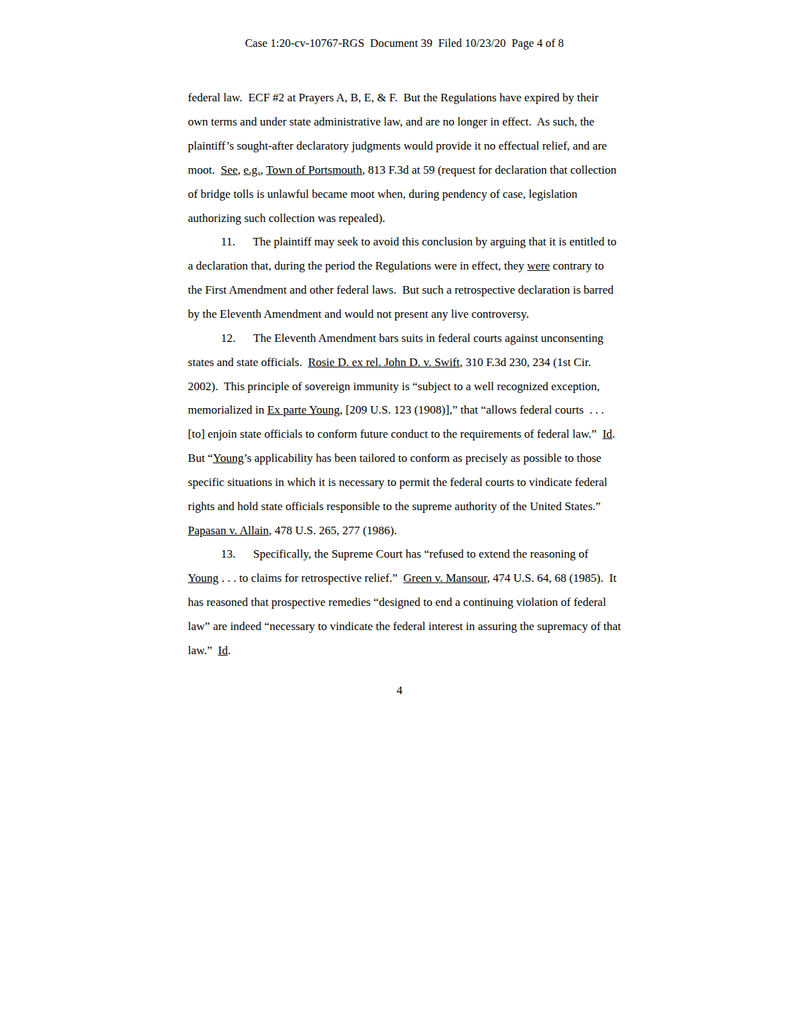Case 1:20-cv-10767-RGS Document 39 Filed 10/23/20 Page 4 of 8
federal law. ECF #2 at Prayers A, B, E, & F. But the Regulations have expired by their own terms and under state administrative law, and are no longer in effect. As such, the plaintiff’s sought-after declaratory judgments would provide it no effectual relief, and are moot. See, e.g., Town of Portsmouth, 813 F.3d at 59 (request for declaration that collection of bridge tolls is unlawful became moot when, during pendency of case, legislation authorizing such collection was repealed).
11. The plaintiff may seek to avoid this conclusion by arguing that it is entitled to a declaration that, during the period the Regulations were in effect, they were contrary to the First Amendment and other federal laws. But such a retrospective declaration is barred by the Eleventh Amendment and would not present any live controversy.
12. The Eleventh Amendment bars suits in federal courts against unconsenting states and state officials. Rosie D. ex rel. John D. v. Swift, 310 F.3d 230, 234 (1st Cir. 2002). This principle of sovereign immunity is “subject to a well recognized exception, memorialized in Ex parte Young, [209 U.S. 123 (1908)],” that “allows federal courts . . . [to] enjoin state officials to conform future conduct to the requirements of federal law.” Id. But “Young’s applicability has been tailored to conform as precisely as possible to those specific situations in which it is necessary to permit the federal courts to vindicate federal rights and hold state officials responsible to the supreme authority of the United States.” Papasan v. Allain, 478 U.S. 265, 277 (1986).
13. Specifically, the Supreme Court has “refused to extend the reasoning of Young . . . to claims for retrospective relief.” Green v. Mansour, 474 U.S. 64, 68 (1985). It has reasoned that prospective remedies “designed to end a continuing violation of federal law” are indeed “necessary to vindicate the federal interest in assuring the supremacy of that law.” Id.
4